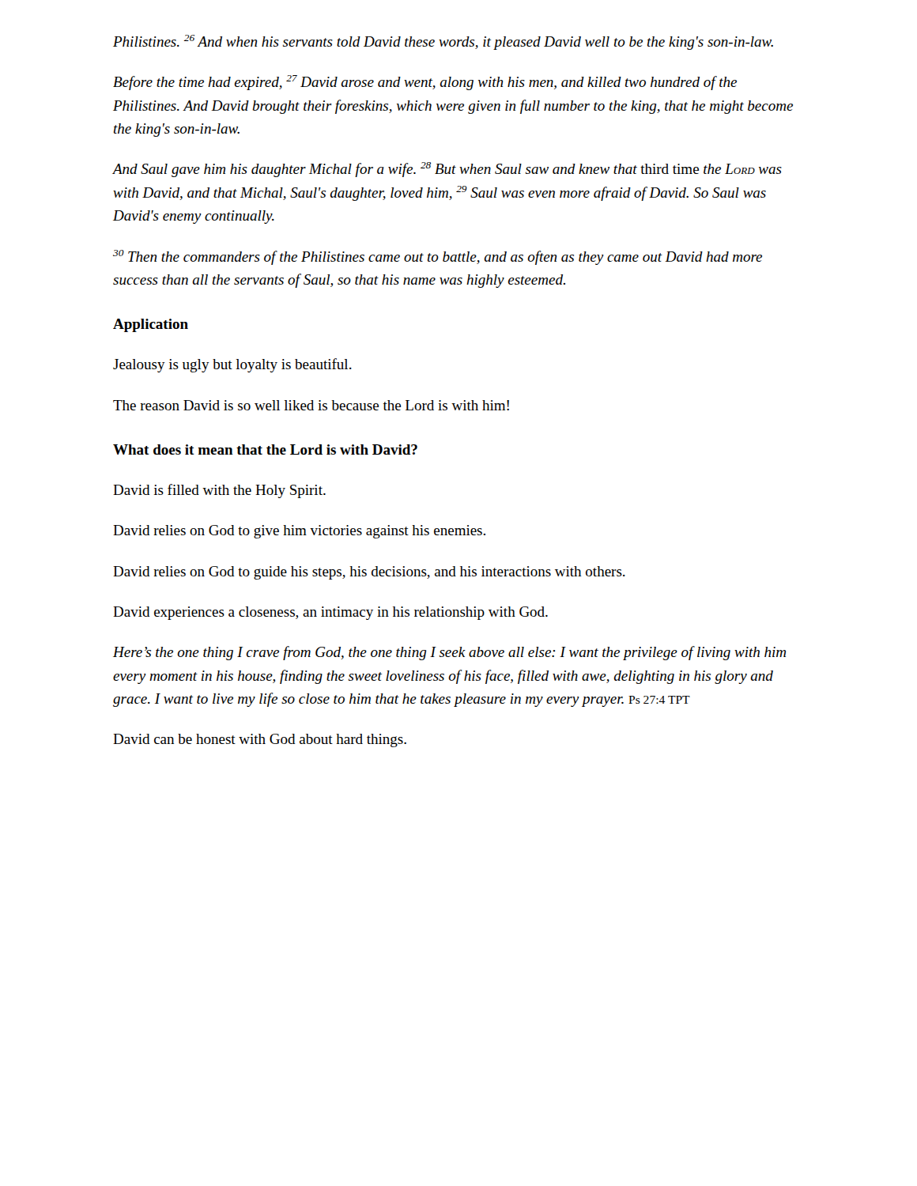Philistines. 26 And when his servants told David these words, it pleased David well to be the king's son-in-law.
Before the time had expired, 27 David arose and went, along with his men, and killed two hundred of the Philistines. And David brought their foreskins, which were given in full number to the king, that he might become the king's son-in-law.
And Saul gave him his daughter Michal for a wife. 28 But when Saul saw and knew that third time the Lord was with David, and that Michal, Saul's daughter, loved him, 29 Saul was even more afraid of David. So Saul was David's enemy continually.
30 Then the commanders of the Philistines came out to battle, and as often as they came out David had more success than all the servants of Saul, so that his name was highly esteemed.
Application
Jealousy is ugly but loyalty is beautiful.
The reason David is so well liked is because the Lord is with him!
What does it mean that the Lord is with David?
David is filled with the Holy Spirit.
David relies on God to give him victories against his enemies.
David relies on God to guide his steps, his decisions, and his interactions with others.
David experiences a closeness, an intimacy in his relationship with God.
Here’s the one thing I crave from God, the one thing I seek above all else: I want the privilege of living with him every moment in his house, finding the sweet loveliness of his face, filled with awe, delighting in his glory and grace. I want to live my life so close to him that he takes pleasure in my every prayer. Ps 27:4 TPT
David can be honest with God about hard things.